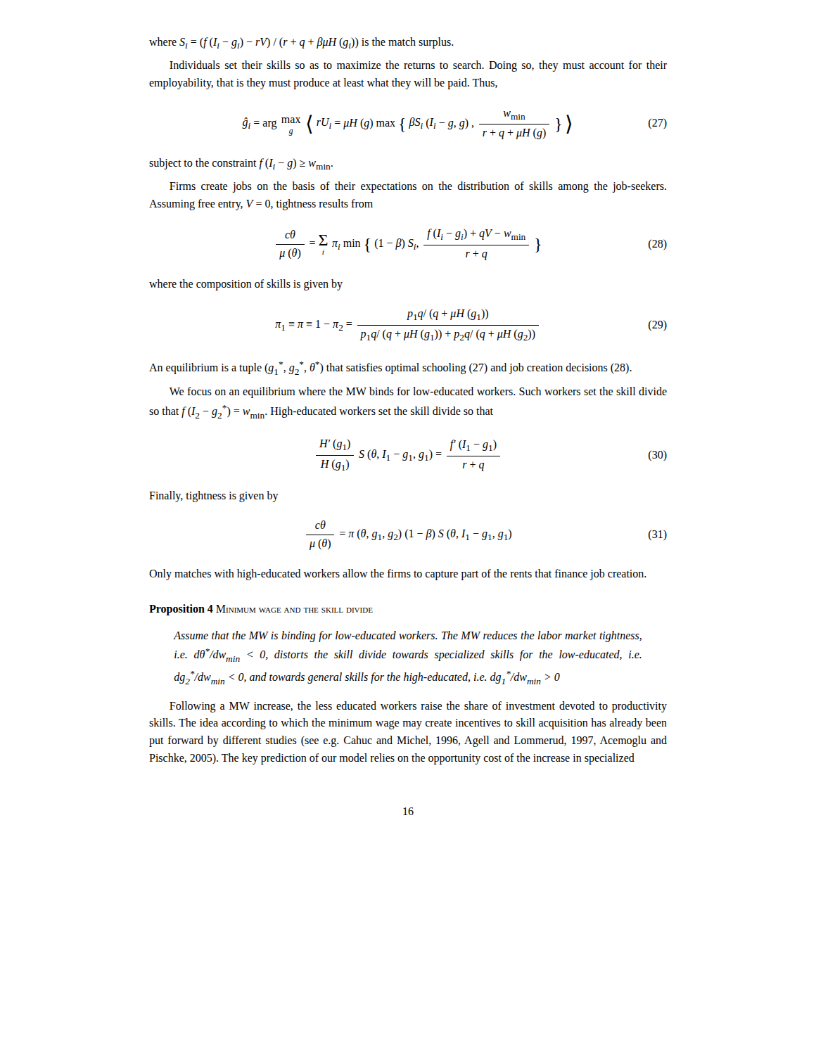where Si = (f (Ii − gi) − rV) / (r + q + βμH (gi)) is the match surplus.
Individuals set their skills so as to maximize the returns to search. Doing so, they must account for their employability, that is they must produce at least what they will be paid. Thus,
(27)
ĝi = arg maxg ⟨ rUi = μH (g) max { βSi (Ii − g, g) , wmin r + q + μH (g) } ⟩
(27)
subject to the constraint f (Ii − g) ≥ wmin.
Firms create jobs on the basis of their expectations on the distribution of skills among the job-seekers. Assuming free entry, V = 0, tightness results from
(28)
cθ μ (θ) = Σi πi min { (1 − β) Si, f (Ii − gi) + qV − wmin r + q }
(28)
where the composition of skills is given by
(29)
π1 ≡ π ≡ 1 − π2 = p1q/ (q + μH (g1)) p1q/ (q + μH (g1)) + p2q/ (q + μH (g2))
(29)
An equilibrium is a tuple (g1*, g2*, θ*) that satisfies optimal schooling (27) and job creation decisions (28).
We focus on an equilibrium where the MW binds for low-educated workers. Such workers set the skill divide so that f (I2 − g2*) = wmin. High-educated workers set the skill divide so that
(30)
H′ (g1) H (g1) S (θ, I1 − g1, g1) = f′ (I1 − g1) r + q
(30)
Finally, tightness is given by
(31)
cθ μ (θ) = π (θ, g1, g2) (1 − β) S (θ, I1 − g1, g1)
(31)
Only matches with high-educated workers allow the firms to capture part of the rents that finance job creation.
Proposition 4 Minimum wage and the skill divide
Assume that the MW is binding for low-educated workers. The MW reduces the labor market tightness, i.e. dθ*/dwmin < 0, distorts the skill divide towards specialized skills for the low-educated, i.e. dg2*/dwmin < 0, and towards general skills for the high-educated, i.e. dg1*/dwmin > 0
Following a MW increase, the less educated workers raise the share of investment devoted to productivity skills. The idea according to which the minimum wage may create incentives to skill acquisition has already been put forward by different studies (see e.g. Cahuc and Michel, 1996, Agell and Lommerud, 1997, Acemoglu and Pischke, 2005). The key prediction of our model relies on the opportunity cost of the increase in specialized
16